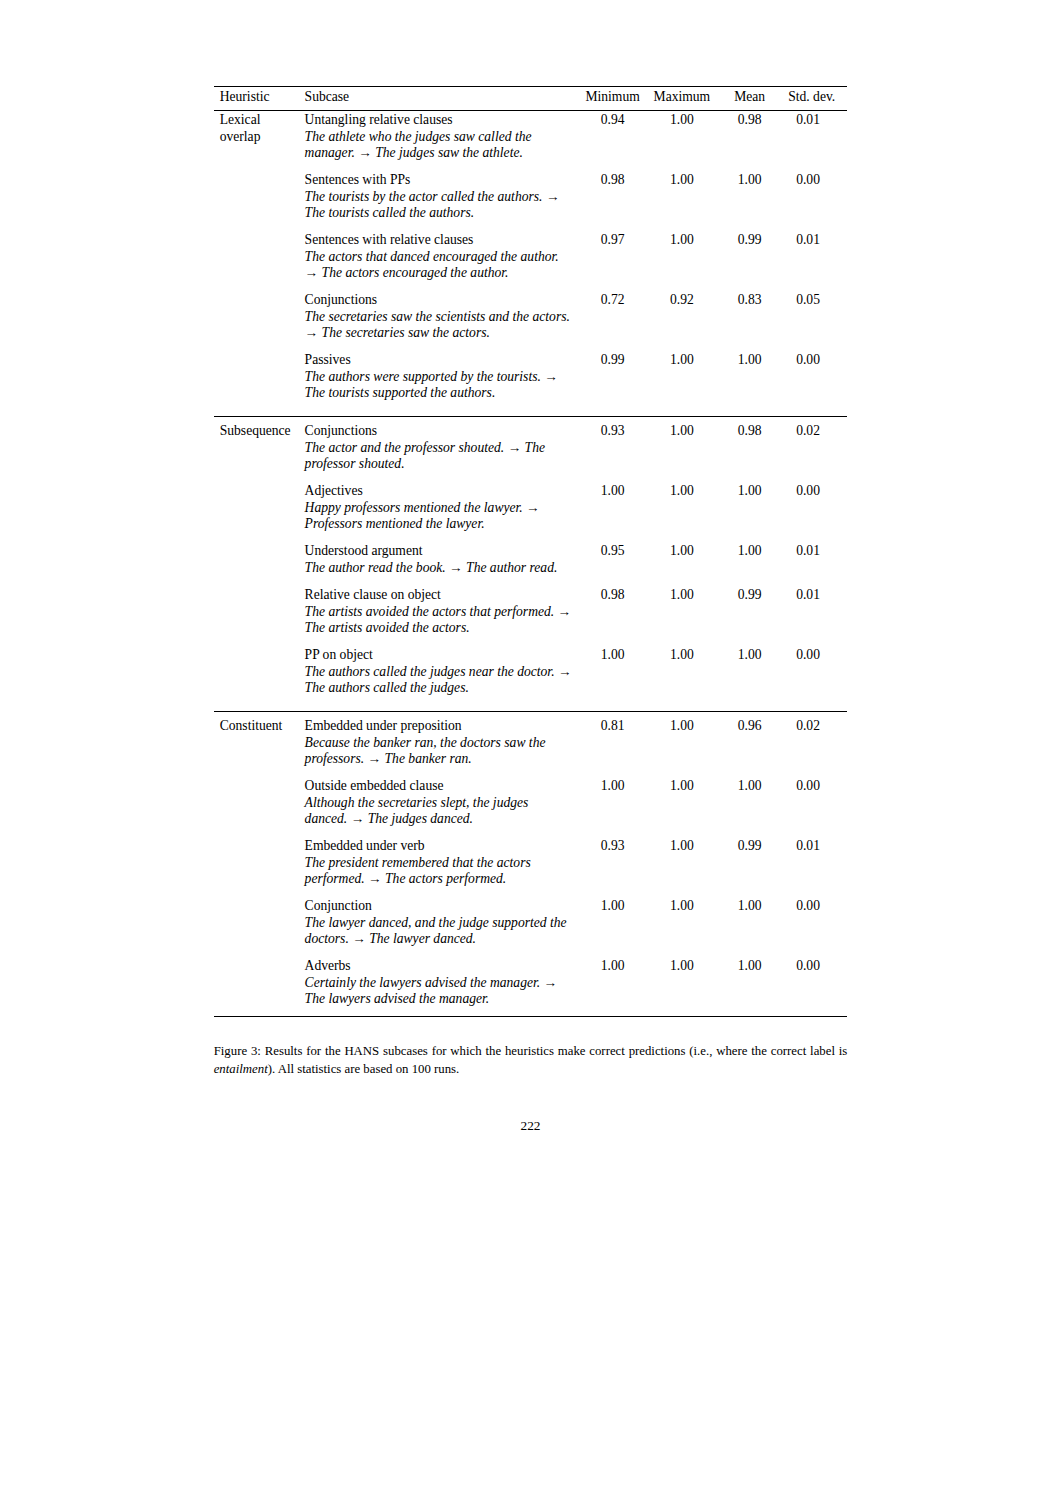| Heuristic | Subcase | Minimum | Maximum | Mean | Std. dev. |
| --- | --- | --- | --- | --- | --- |
| Lexical overlap | Untangling relative clauses The athlete who the judges saw called the manager. → The judges saw the athlete. | 0.94 | 1.00 | 0.98 | 0.01 |
| | Sentences with PPs The tourists by the actor called the authors. → The tourists called the authors. | 0.98 | 1.00 | 1.00 | 0.00 |
| | Sentences with relative clauses The actors that danced encouraged the author. → The actors encouraged the author. | 0.97 | 1.00 | 0.99 | 0.01 |
| | Conjunctions The secretaries saw the scientists and the actors. → The secretaries saw the actors. | 0.72 | 0.92 | 0.83 | 0.05 |
| | Passives The authors were supported by the tourists. → The tourists supported the authors. | 0.99 | 1.00 | 1.00 | 0.00 |
| Subsequence | Conjunctions The actor and the professor shouted. → The professor shouted. | 0.93 | 1.00 | 0.98 | 0.02 |
| | Adjectives Happy professors mentioned the lawyer. → Professors mentioned the lawyer. | 1.00 | 1.00 | 1.00 | 0.00 |
| | Understood argument The author read the book. → The author read. | 0.95 | 1.00 | 1.00 | 0.01 |
| | Relative clause on object The artists avoided the actors that performed. → The artists avoided the actors. | 0.98 | 1.00 | 0.99 | 0.01 |
| | PP on object The authors called the judges near the doctor. → The authors called the judges. | 1.00 | 1.00 | 1.00 | 0.00 |
| Constituent | Embedded under preposition Because the banker ran, the doctors saw the professors. → The banker ran. | 0.81 | 1.00 | 0.96 | 0.02 |
| | Outside embedded clause Although the secretaries slept, the judges danced. → The judges danced. | 1.00 | 1.00 | 1.00 | 0.00 |
| | Embedded under verb The president remembered that the actors performed. → The actors performed. | 0.93 | 1.00 | 0.99 | 0.01 |
| | Conjunction The lawyer danced, and the judge supported the doctors. → The lawyer danced. | 1.00 | 1.00 | 1.00 | 0.00 |
| | Adverbs Certainly the lawyers advised the manager. → The lawyers advised the manager. | 1.00 | 1.00 | 1.00 | 0.00 |
Figure 3: Results for the HANS subcases for which the heuristics make correct predictions (i.e., where the correct label is entailment). All statistics are based on 100 runs.
222